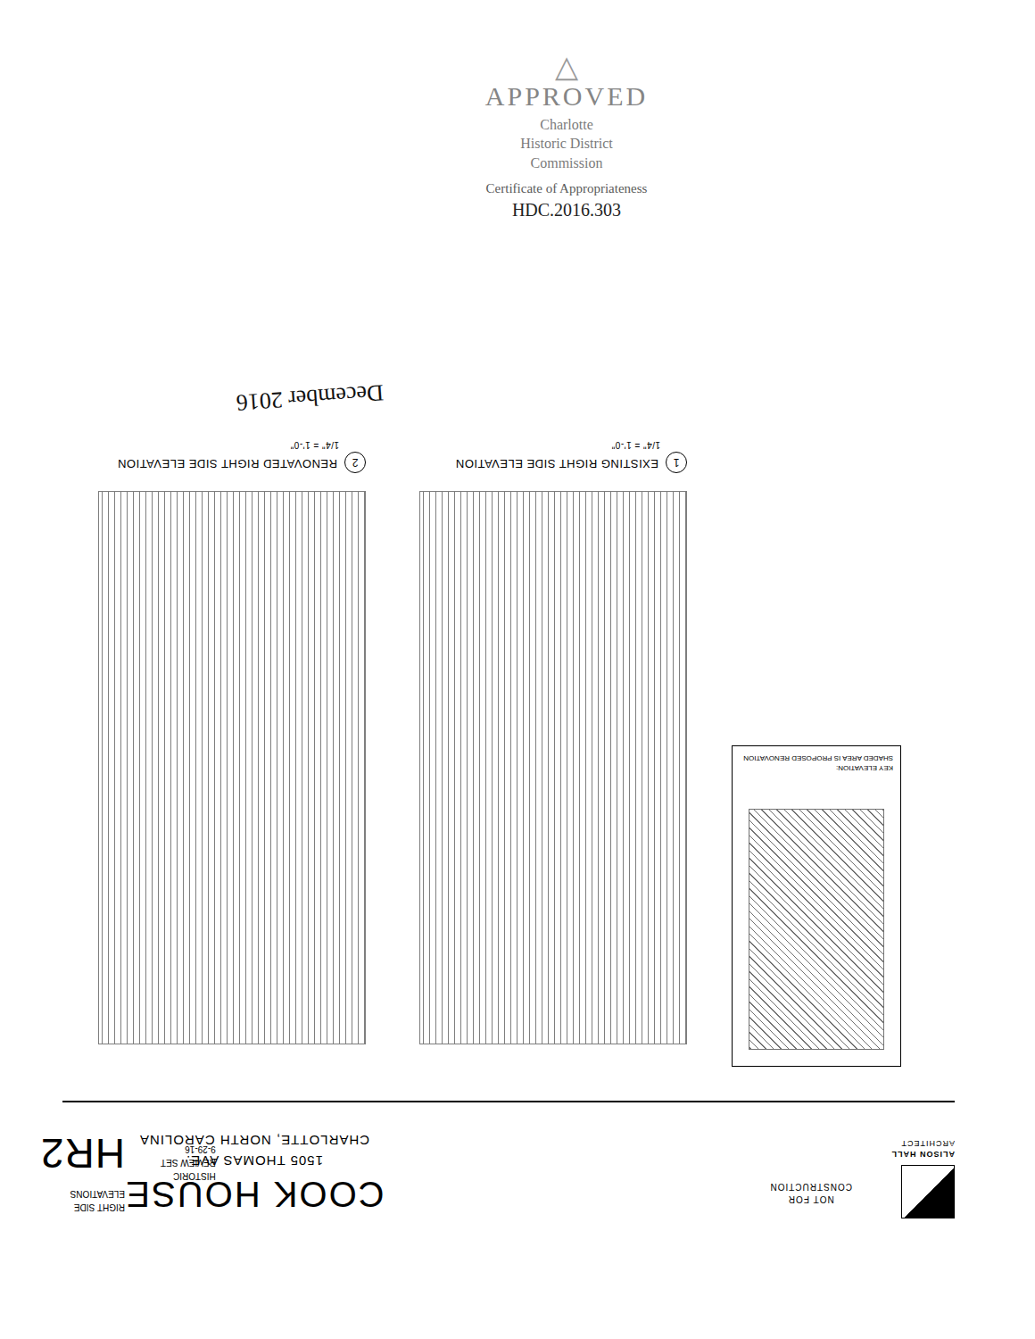ALISON HALL
ARCHITECT
NOT FOR
CONSTRUCTION
COOK HOUSE
1505 THOMAS AVE.
CHARLOTTE, NORTH CAROLINA
HISTORIC
REVIEW SET
9-29-16
RIGHT SIDE
ELEVATIONS
HR2
KEY ELEVATION:
SHADED AREA IS PROPOSED RENOVATION
1 EXISTING RIGHT SIDE ELEVATION 1/4" = 1'-0"
2 RENOVATED RIGHT SIDE ELEVATION 1/4" = 1'-0"
December 2016
△
APPROVED
Charlotte
Historic District
Commission
Certificate of Appropriateness
HDC.2016.303